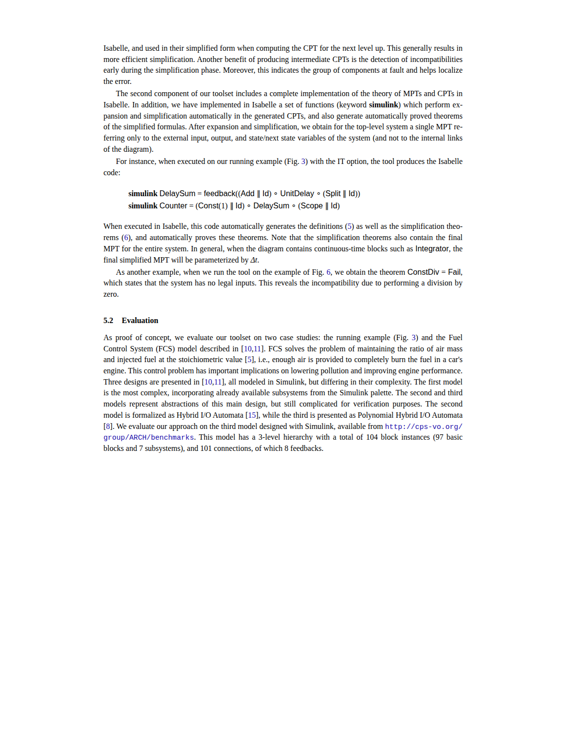Isabelle, and used in their simplified form when computing the CPT for the next level up. This generally results in more efficient simplification. Another benefit of producing intermediate CPTs is the detection of incompatibilities early during the simplification phase. Moreover, this indicates the group of components at fault and helps localize the error.
The second component of our toolset includes a complete implementation of the theory of MPTs and CPTs in Isabelle. In addition, we have implemented in Isabelle a set of functions (keyword simulink) which perform expansion and simplification automatically in the generated CPTs, and also generate automatically proved theorems of the simplified formulas. After expansion and simplification, we obtain for the top-level system a single MPT referring only to the external input, output, and state/next state variables of the system (and not to the internal links of the diagram).
For instance, when executed on our running example (Fig. 3) with the IT option, the tool produces the Isabelle code:
simulink DelaySum = feedback((Add ∥ Id) ∘ UnitDelay ∘ (Split ∥ Id))
simulink Counter = (Const(1) ∥ Id) ∘ DelaySum ∘ (Scope ∥ Id)
When executed in Isabelle, this code automatically generates the definitions (5) as well as the simplification theorems (6), and automatically proves these theorems. Note that the simplification theorems also contain the final MPT for the entire system. In general, when the diagram contains continuous-time blocks such as Integrator, the final simplified MPT will be parameterized by Δt.
As another example, when we run the tool on the example of Fig. 6, we obtain the theorem ConstDiv = Fail, which states that the system has no legal inputs. This reveals the incompatibility due to performing a division by zero.
5.2 Evaluation
As proof of concept, we evaluate our toolset on two case studies: the running example (Fig. 3) and the Fuel Control System (FCS) model described in [10,11]. FCS solves the problem of maintaining the ratio of air mass and injected fuel at the stoichiometric value [5], i.e., enough air is provided to completely burn the fuel in a car's engine. This control problem has important implications on lowering pollution and improving engine performance. Three designs are presented in [10,11], all modeled in Simulink, but differing in their complexity. The first model is the most complex, incorporating already available subsystems from the Simulink palette. The second and third models represent abstractions of this main design, but still complicated for verification purposes. The second model is formalized as Hybrid I/O Automata [15], while the third is presented as Polynomial Hybrid I/O Automata [8]. We evaluate our approach on the third model designed with Simulink, available from http://cps-vo.org/group/ARCH/benchmarks. This model has a 3-level hierarchy with a total of 104 block instances (97 basic blocks and 7 subsystems), and 101 connections, of which 8 feedbacks.